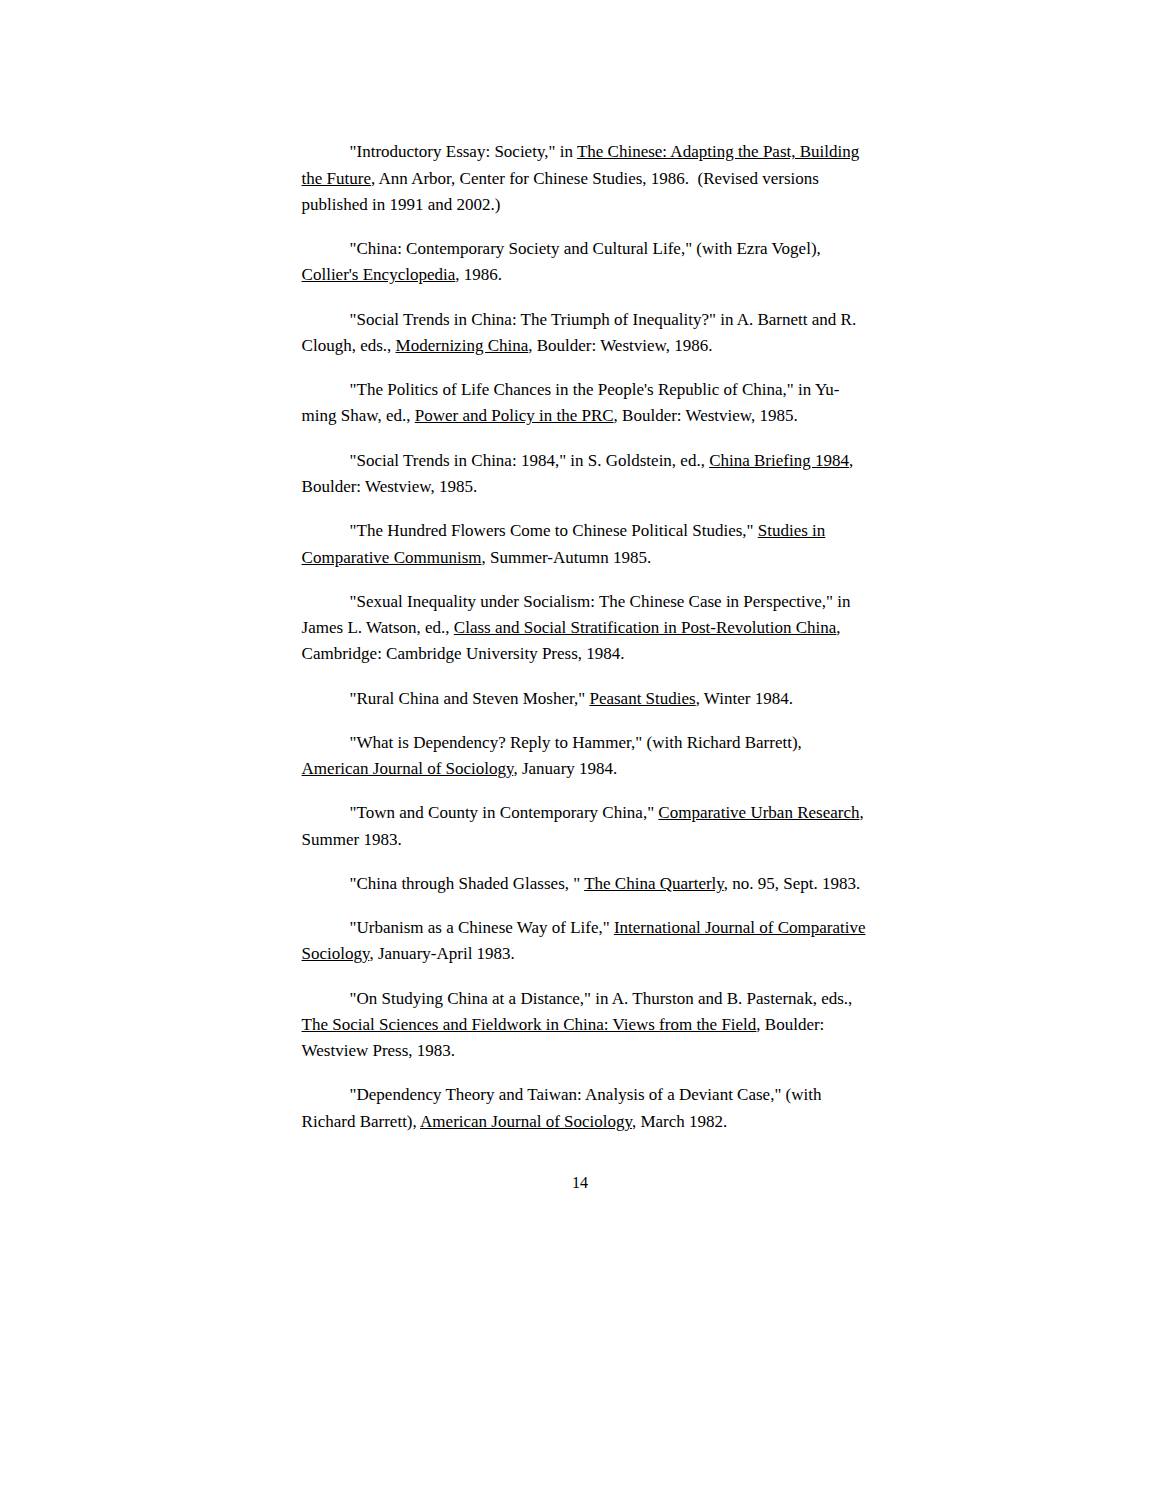"Introductory Essay: Society," in The Chinese: Adapting the Past, Building the Future, Ann Arbor, Center for Chinese Studies, 1986. (Revised versions published in 1991 and 2002.)
"China: Contemporary Society and Cultural Life," (with Ezra Vogel), Collier's Encyclopedia, 1986.
"Social Trends in China: The Triumph of Inequality?" in A. Barnett and R. Clough, eds., Modernizing China, Boulder: Westview, 1986.
"The Politics of Life Chances in the People's Republic of China," in Yu-ming Shaw, ed., Power and Policy in the PRC, Boulder: Westview, 1985.
"Social Trends in China: 1984," in S. Goldstein, ed., China Briefing 1984, Boulder: Westview, 1985.
"The Hundred Flowers Come to Chinese Political Studies," Studies in Comparative Communism, Summer-Autumn 1985.
"Sexual Inequality under Socialism: The Chinese Case in Perspective," in James L. Watson, ed., Class and Social Stratification in Post-Revolution China, Cambridge: Cambridge University Press, 1984.
"Rural China and Steven Mosher," Peasant Studies, Winter 1984.
"What is Dependency? Reply to Hammer," (with Richard Barrett), American Journal of Sociology, January 1984.
"Town and County in Contemporary China," Comparative Urban Research, Summer 1983.
"China through Shaded Glasses, " The China Quarterly, no. 95, Sept. 1983.
"Urbanism as a Chinese Way of Life," International Journal of Comparative Sociology, January-April 1983.
"On Studying China at a Distance," in A. Thurston and B. Pasternak, eds., The Social Sciences and Fieldwork in China: Views from the Field, Boulder: Westview Press, 1983.
"Dependency Theory and Taiwan: Analysis of a Deviant Case," (with Richard Barrett), American Journal of Sociology, March 1982.
14